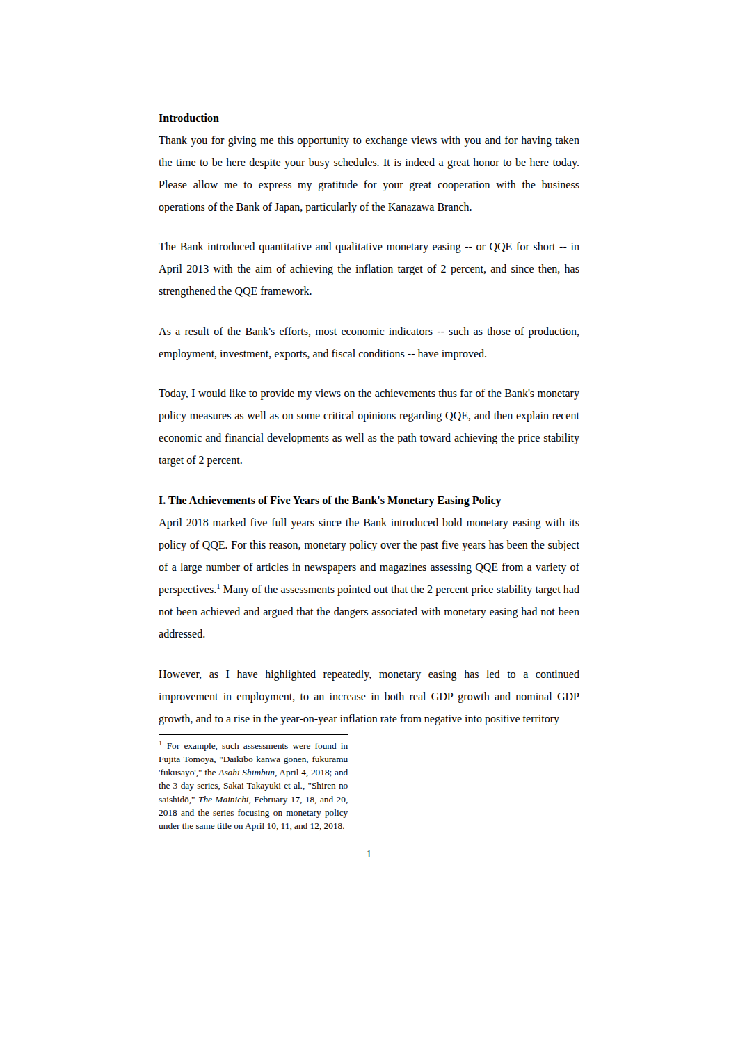Introduction
Thank you for giving me this opportunity to exchange views with you and for having taken the time to be here despite your busy schedules. It is indeed a great honor to be here today. Please allow me to express my gratitude for your great cooperation with the business operations of the Bank of Japan, particularly of the Kanazawa Branch.
The Bank introduced quantitative and qualitative monetary easing -- or QQE for short -- in April 2013 with the aim of achieving the inflation target of 2 percent, and since then, has strengthened the QQE framework.
As a result of the Bank's efforts, most economic indicators -- such as those of production, employment, investment, exports, and fiscal conditions -- have improved.
Today, I would like to provide my views on the achievements thus far of the Bank's monetary policy measures as well as on some critical opinions regarding QQE, and then explain recent economic and financial developments as well as the path toward achieving the price stability target of 2 percent.
I. The Achievements of Five Years of the Bank's Monetary Easing Policy
April 2018 marked five full years since the Bank introduced bold monetary easing with its policy of QQE. For this reason, monetary policy over the past five years has been the subject of a large number of articles in newspapers and magazines assessing QQE from a variety of perspectives.1 Many of the assessments pointed out that the 2 percent price stability target had not been achieved and argued that the dangers associated with monetary easing had not been addressed.
However, as I have highlighted repeatedly, monetary easing has led to a continued improvement in employment, to an increase in both real GDP growth and nominal GDP growth, and to a rise in the year-on-year inflation rate from negative into positive territory
1 For example, such assessments were found in Fujita Tomoya, "Daikibo kanwa gonen, fukuramu 'fukusayō'," the Asahi Shimbun, April 4, 2018; and the 3-day series, Sakai Takayuki et al., "Shiren no saishidō," The Mainichi, February 17, 18, and 20, 2018 and the series focusing on monetary policy under the same title on April 10, 11, and 12, 2018.
1